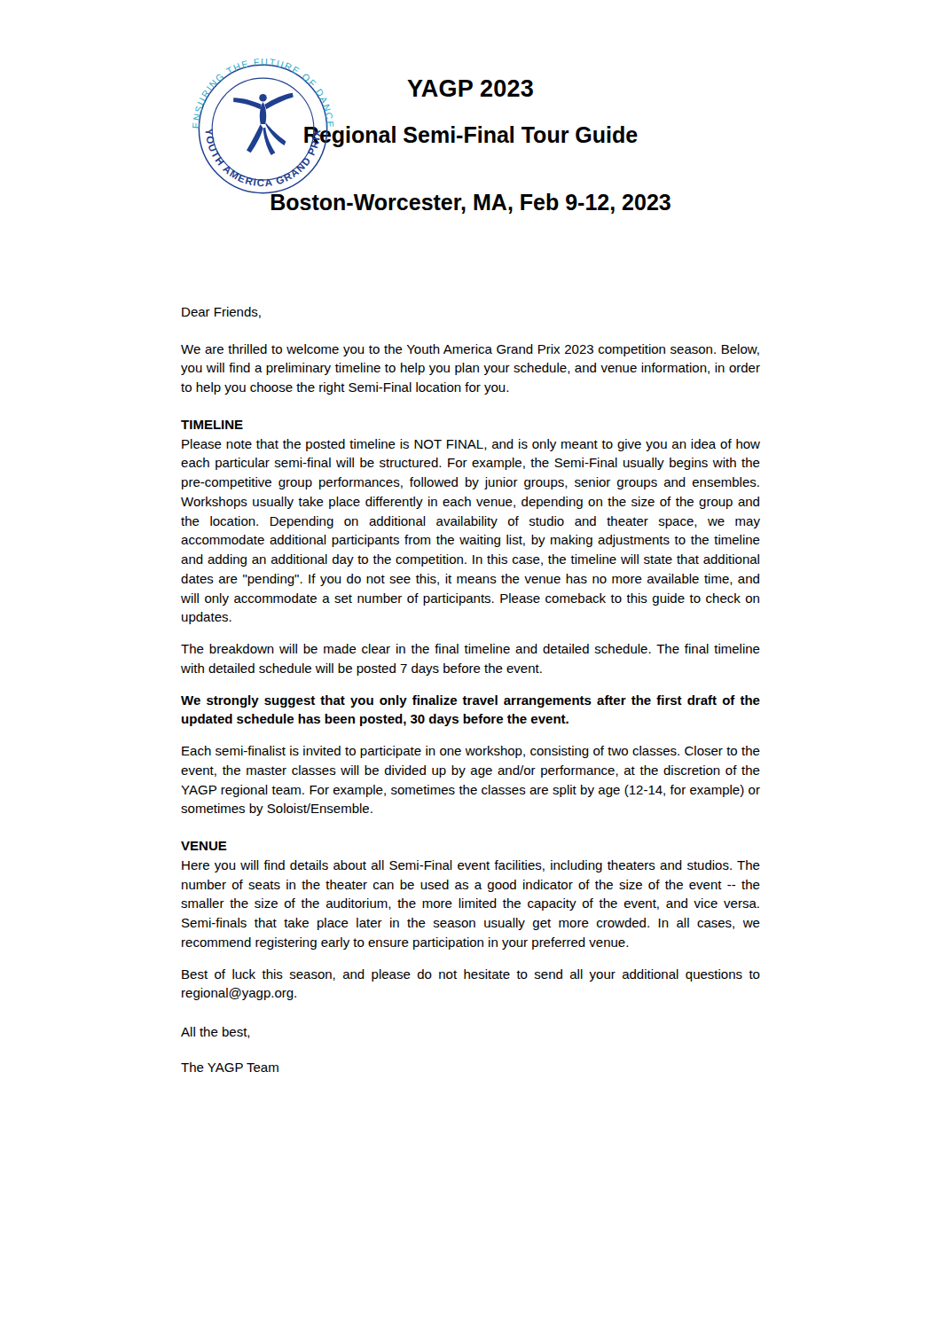ENSURING THE FUTURE OF DANCE YOUTH AMERICA GRAND PRIX
YAGP 2023
Regional Semi-Final Tour Guide
Boston-Worcester, MA, Feb 9-12, 2023
Dear Friends,
We are thrilled to welcome you to the Youth America Grand Prix 2023 competition season. Below, you will find a preliminary timeline to help you plan your schedule, and venue information, in order to help you choose the right Semi-Final location for you.
TIMELINE
Please note that the posted timeline is NOT FINAL, and is only meant to give you an idea of how each particular semi-final will be structured. For example, the Semi-Final usually begins with the pre-competitive group performances, followed by junior groups, senior groups and ensembles. Workshops usually take place differently in each venue, depending on the size of the group and the location. Depending on additional availability of studio and theater space, we may accommodate additional participants from the waiting list, by making adjustments to the timeline and adding an additional day to the competition. In this case, the timeline will state that additional dates are "pending". If you do not see this, it means the venue has no more available time, and will only accommodate a set number of participants. Please comeback to this guide to check on updates.
The breakdown will be made clear in the final timeline and detailed schedule. The final timeline with detailed schedule will be posted 7 days before the event.
We strongly suggest that you only finalize travel arrangements after the first draft of the updated schedule has been posted, 30 days before the event.
Each semi-finalist is invited to participate in one workshop, consisting of two classes. Closer to the event, the master classes will be divided up by age and/or performance, at the discretion of the YAGP regional team. For example, sometimes the classes are split by age (12-14, for example) or sometimes by Soloist/Ensemble.
VENUE
Here you will find details about all Semi-Final event facilities, including theaters and studios. The number of seats in the theater can be used as a good indicator of the size of the event -- the smaller the size of the auditorium, the more limited the capacity of the event, and vice versa. Semi-finals that take place later in the season usually get more crowded. In all cases, we recommend registering early to ensure participation in your preferred venue.
Best of luck this season, and please do not hesitate to send all your additional questions to regional@yagp.org.
All the best,
The YAGP Team